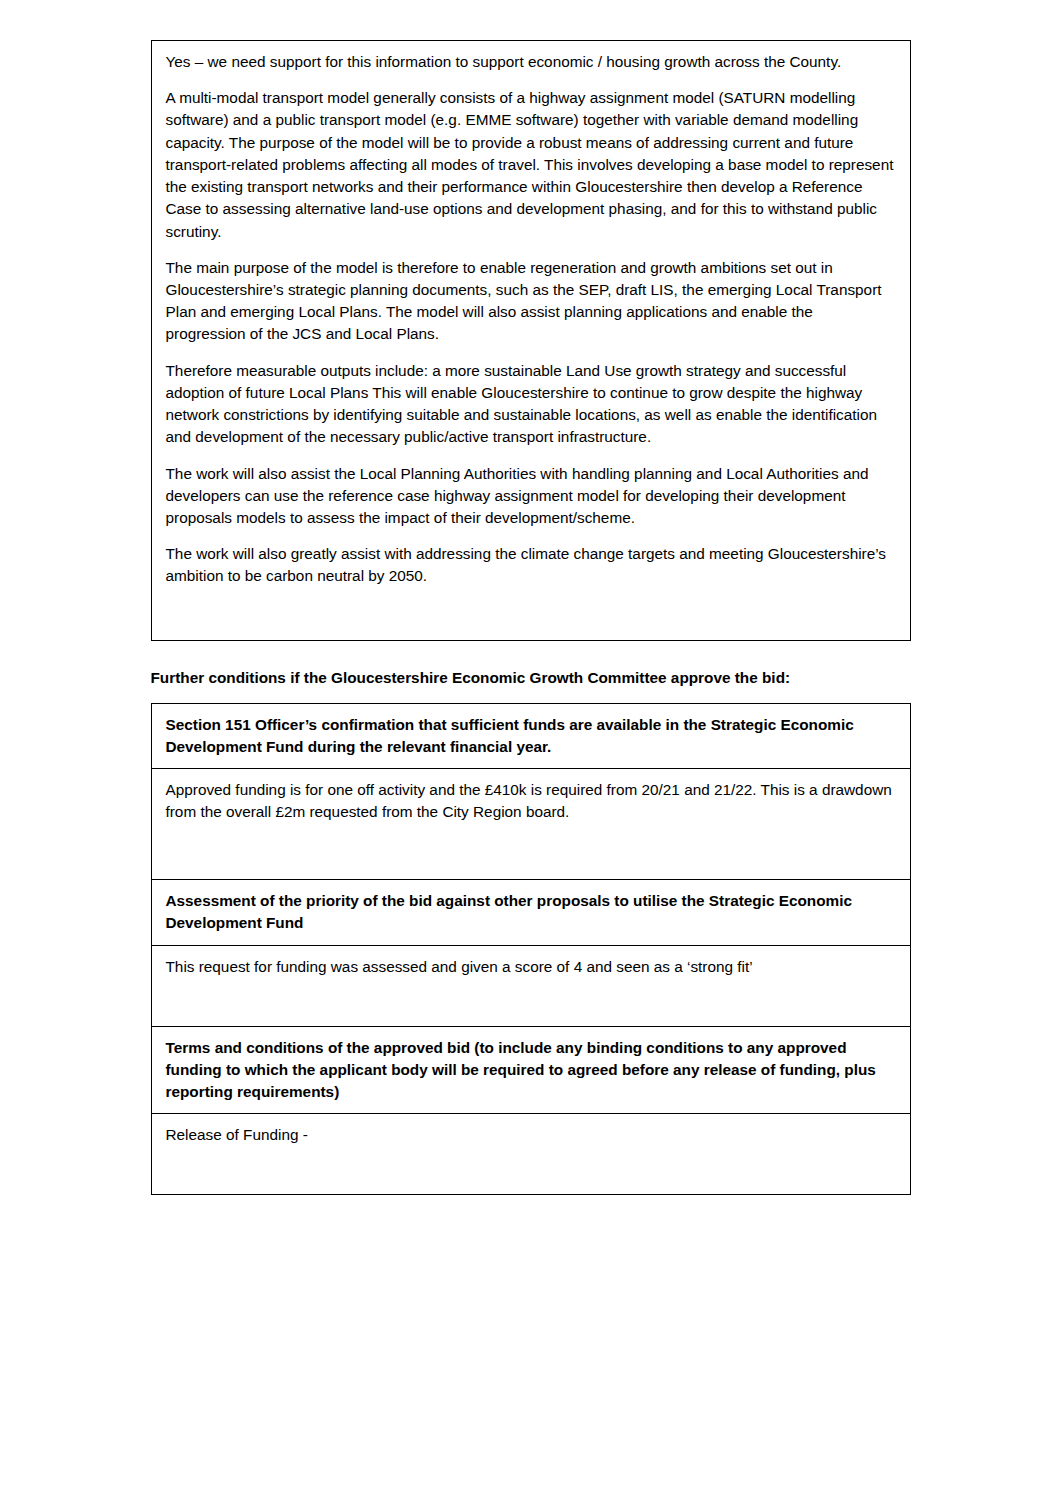Yes – we need support for this information to support economic / housing growth across the County.
A multi-modal transport model generally consists of a highway assignment model (SATURN modelling software) and a public transport model (e.g. EMME software) together with variable demand modelling capacity. The purpose of the model will be to provide a robust means of addressing current and future transport-related problems affecting all modes of travel. This involves developing a base model to represent the existing transport networks and their performance within Gloucestershire then develop a Reference Case to assessing alternative land-use options and development phasing, and for this to withstand public scrutiny.
The main purpose of the model is therefore to enable regeneration and growth ambitions set out in Gloucestershire’s strategic planning documents, such as the SEP, draft LIS, the emerging Local Transport Plan and emerging Local Plans. The model will also assist planning applications and enable the progression of the JCS and Local Plans.
Therefore measurable outputs include: a more sustainable Land Use growth strategy and successful adoption of future Local Plans This will enable Gloucestershire to continue to grow despite the highway network constrictions by identifying suitable and sustainable locations, as well as enable the identification and development of the necessary public/active transport infrastructure.
The work will also assist the Local Planning Authorities with handling planning and Local Authorities and developers can use the reference case highway assignment model for developing their development proposals models to assess the impact of their development/scheme.
The work will also greatly assist with addressing the climate change targets and meeting Gloucestershire’s ambition to be carbon neutral by 2050.
Further conditions if the Gloucestershire Economic Growth Committee approve the bid:
Section 151 Officer’s confirmation that sufficient funds are available in the Strategic Economic Development Fund during the relevant financial year.
Approved funding is for one off activity and the £410k is required from 20/21 and 21/22. This is a drawdown from the overall £2m requested from the City Region board.
Assessment of the priority of the bid against other proposals to utilise the Strategic Economic Development Fund
This request for funding was assessed and given a score of 4 and seen as a ‘strong fit’
Terms and conditions of the approved bid (to include any binding conditions to any approved funding to which the applicant body will be required to agreed before any release of funding, plus reporting requirements)
Release of Funding -